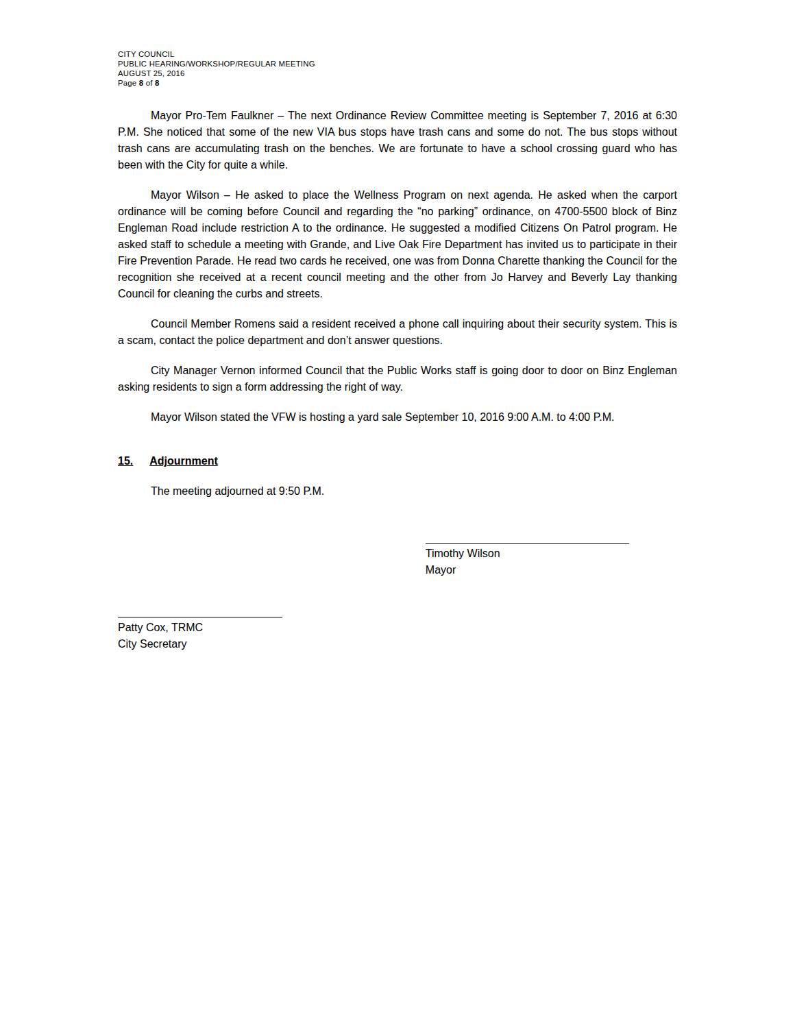CITY COUNCIL
PUBLIC HEARING/WORKSHOP/REGULAR MEETING
AUGUST 25, 2016
Page 8 of 8
Mayor Pro-Tem Faulkner – The next Ordinance Review Committee meeting is September 7, 2016 at 6:30 P.M. She noticed that some of the new VIA bus stops have trash cans and some do not. The bus stops without trash cans are accumulating trash on the benches. We are fortunate to have a school crossing guard who has been with the City for quite a while.
Mayor Wilson – He asked to place the Wellness Program on next agenda. He asked when the carport ordinance will be coming before Council and regarding the “no parking” ordinance, on 4700-5500 block of Binz Engleman Road include restriction A to the ordinance. He suggested a modified Citizens On Patrol program. He asked staff to schedule a meeting with Grande, and Live Oak Fire Department has invited us to participate in their Fire Prevention Parade. He read two cards he received, one was from Donna Charette thanking the Council for the recognition she received at a recent council meeting and the other from Jo Harvey and Beverly Lay thanking Council for cleaning the curbs and streets.
Council Member Romens said a resident received a phone call inquiring about their security system. This is a scam, contact the police department and don’t answer questions.
City Manager Vernon informed Council that the Public Works staff is going door to door on Binz Engleman asking residents to sign a form addressing the right of way.
Mayor Wilson stated the VFW is hosting a yard sale September 10, 2016 9:00 A.M. to 4:00 P.M.
15. Adjournment
The meeting adjourned at 9:50 P.M.
Timothy Wilson
Mayor
Patty Cox, TRMC
City Secretary